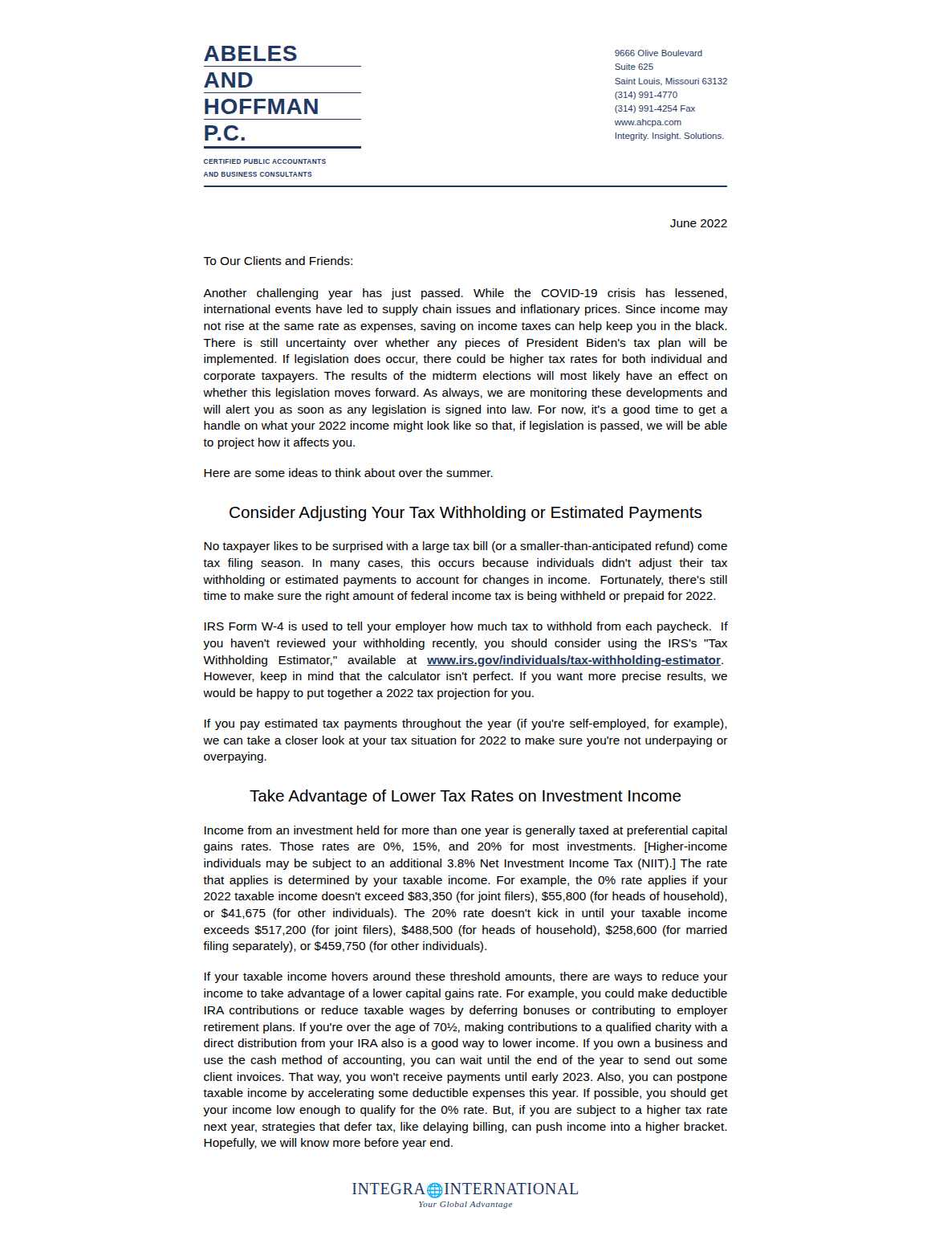ABELES AND HOFFMAN P.C. Certified Public Accountants
and Business Consultants
9666 Olive Boulevard
Suite 625
Saint Louis, Missouri 63132
(314) 991-4770
(314) 991-4254 Fax
www.ahcpa.com
Integrity. Insight. Solutions.
June 2022
To Our Clients and Friends:
Another challenging year has just passed. While the COVID-19 crisis has lessened, international events have led to supply chain issues and inflationary prices. Since income may not rise at the same rate as expenses, saving on income taxes can help keep you in the black. There is still uncertainty over whether any pieces of President Biden's tax plan will be implemented. If legislation does occur, there could be higher tax rates for both individual and corporate taxpayers. The results of the midterm elections will most likely have an effect on whether this legislation moves forward. As always, we are monitoring these developments and will alert you as soon as any legislation is signed into law. For now, it's a good time to get a handle on what your 2022 income might look like so that, if legislation is passed, we will be able to project how it affects you.
Here are some ideas to think about over the summer.
Consider Adjusting Your Tax Withholding or Estimated Payments
No taxpayer likes to be surprised with a large tax bill (or a smaller-than-anticipated refund) come tax filing season. In many cases, this occurs because individuals didn't adjust their tax withholding or estimated payments to account for changes in income. Fortunately, there's still time to make sure the right amount of federal income tax is being withheld or prepaid for 2022.
IRS Form W-4 is used to tell your employer how much tax to withhold from each paycheck. If you haven't reviewed your withholding recently, you should consider using the IRS's "Tax Withholding Estimator," available at www.irs.gov/individuals/tax-withholding-estimator. However, keep in mind that the calculator isn't perfect. If you want more precise results, we would be happy to put together a 2022 tax projection for you.
If you pay estimated tax payments throughout the year (if you're self-employed, for example), we can take a closer look at your tax situation for 2022 to make sure you're not underpaying or overpaying.
Take Advantage of Lower Tax Rates on Investment Income
Income from an investment held for more than one year is generally taxed at preferential capital gains rates. Those rates are 0%, 15%, and 20% for most investments. [Higher-income individuals may be subject to an additional 3.8% Net Investment Income Tax (NIIT).] The rate that applies is determined by your taxable income. For example, the 0% rate applies if your 2022 taxable income doesn't exceed $83,350 (for joint filers), $55,800 (for heads of household), or $41,675 (for other individuals). The 20% rate doesn't kick in until your taxable income exceeds $517,200 (for joint filers), $488,500 (for heads of household), $258,600 (for married filing separately), or $459,750 (for other individuals).
If your taxable income hovers around these threshold amounts, there are ways to reduce your income to take advantage of a lower capital gains rate. For example, you could make deductible IRA contributions or reduce taxable wages by deferring bonuses or contributing to employer retirement plans. If you're over the age of 70½, making contributions to a qualified charity with a direct distribution from your IRA also is a good way to lower income. If you own a business and use the cash method of accounting, you can wait until the end of the year to send out some client invoices. That way, you won't receive payments until early 2023. Also, you can postpone taxable income by accelerating some deductible expenses this year. If possible, you should get your income low enough to qualify for the 0% rate. But, if you are subject to a higher tax rate next year, strategies that defer tax, like delaying billing, can push income into a higher bracket. Hopefully, we will know more before year end.
INTEGRA🌐INTERNATIONAL
Your Global Advantage